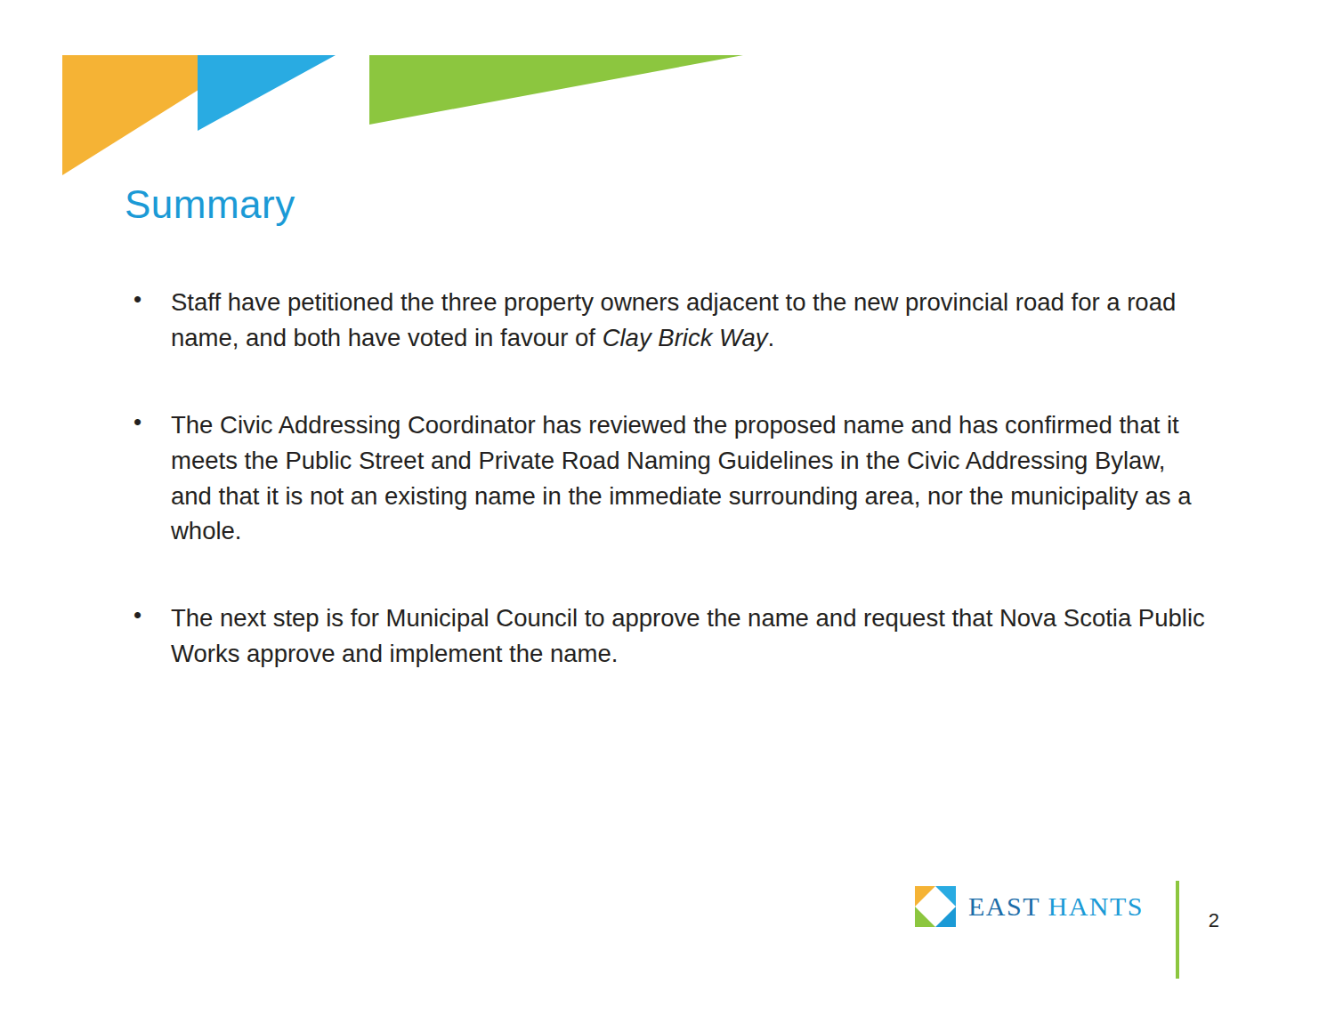Summary
Staff have petitioned the three property owners adjacent to the new provincial road for a road name, and both have voted in favour of Clay Brick Way.
The Civic Addressing Coordinator has reviewed the proposed name and has confirmed that it meets the Public Street and Private Road Naming Guidelines in the Civic Addressing Bylaw, and that it is not an existing name in the immediate surrounding area, nor the municipality as a whole.
The next step is for Municipal Council to approve the name and request that Nova Scotia Public Works approve and implement the name.
EAST HANTS
2